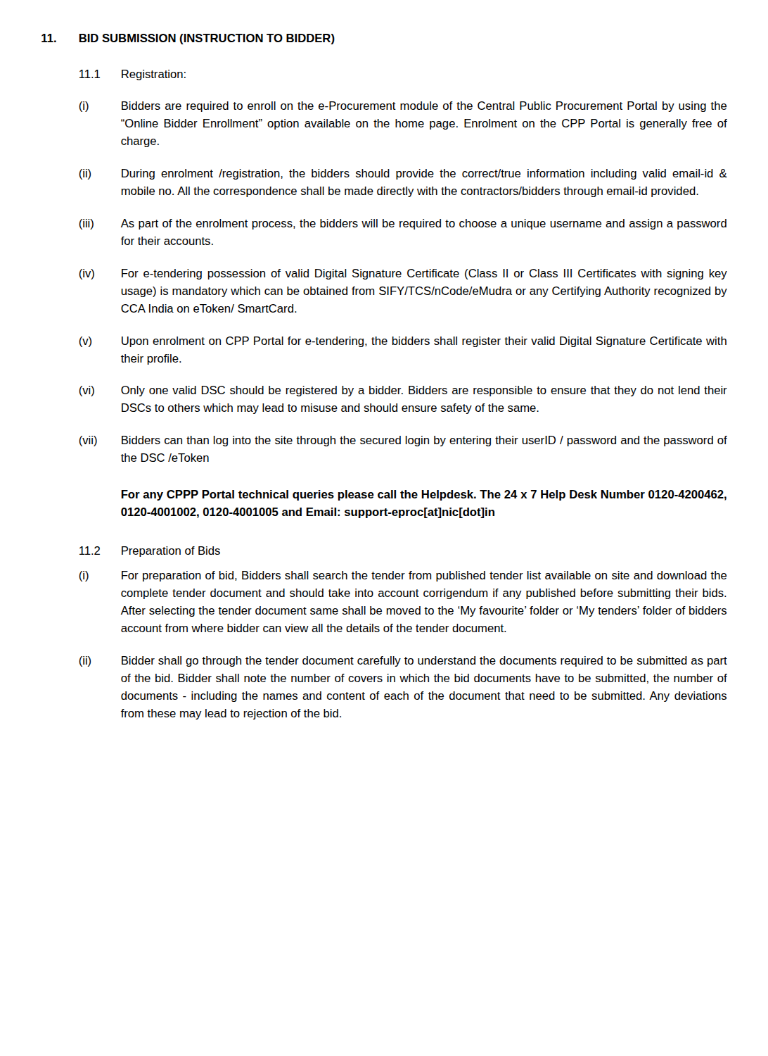11. BID SUBMISSION (INSTRUCTION TO BIDDER)
11.1 Registration:
(i) Bidders are required to enroll on the e-Procurement module of the Central Public Procurement Portal by using the “Online Bidder Enrollment” option available on the home page. Enrolment on the CPP Portal is generally free of charge.
(ii) During enrolment /registration, the bidders should provide the correct/true information including valid email-id & mobile no. All the correspondence shall be made directly with the contractors/bidders through email-id provided.
(iii) As part of the enrolment process, the bidders will be required to choose a unique username and assign a password for their accounts.
(iv) For e-tendering possession of valid Digital Signature Certificate (Class II or Class III Certificates with signing key usage) is mandatory which can be obtained from SIFY/TCS/nCode/eMudra or any Certifying Authority recognized by CCA India on eToken/ SmartCard.
(v) Upon enrolment on CPP Portal for e-tendering, the bidders shall register their valid Digital Signature Certificate with their profile.
(vi) Only one valid DSC should be registered by a bidder. Bidders are responsible to ensure that they do not lend their DSCs to others which may lead to misuse and should ensure safety of the same.
(vii) Bidders can than log into the site through the secured login by entering their userID / password and the password of the DSC /eToken
For any CPPP Portal technical queries please call the Helpdesk. The 24 x 7 Help Desk Number 0120-4200462, 0120-4001002, 0120-4001005 and Email: support-eproc[at]nic[dot]in
11.2 Preparation of Bids
(i) For preparation of bid, Bidders shall search the tender from published tender list available on site and download the complete tender document and should take into account corrigendum if any published before submitting their bids. After selecting the tender document same shall be moved to the ‘My favourite’ folder or ‘My tenders’ folder of bidders account from where bidder can view all the details of the tender document.
(ii) Bidder shall go through the tender document carefully to understand the documents required to be submitted as part of the bid. Bidder shall note the number of covers in which the bid documents have to be submitted, the number of documents - including the names and content of each of the document that need to be submitted. Any deviations from these may lead to rejection of the bid.